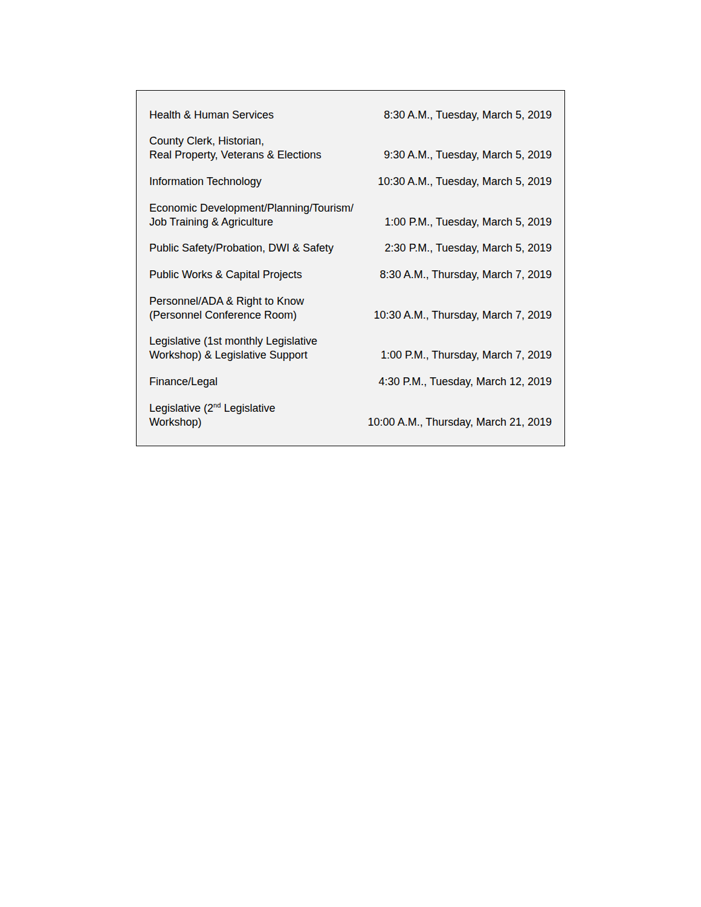| Health & Human Services | 8:30 A.M., Tuesday, March 5, 2019 |
| County Clerk, Historian, Real Property, Veterans & Elections | 9:30 A.M., Tuesday, March 5, 2019 |
| Information Technology | 10:30 A.M., Tuesday, March 5, 2019 |
| Economic Development/Planning/Tourism/ Job Training & Agriculture | 1:00 P.M., Tuesday, March 5, 2019 |
| Public Safety/Probation, DWI & Safety | 2:30 P.M., Tuesday, March 5, 2019 |
| Public Works & Capital Projects | 8:30 A.M., Thursday, March 7, 2019 |
| Personnel/ADA & Right to Know (Personnel Conference Room) | 10:30 A.M., Thursday, March 7, 2019 |
| Legislative (1st monthly Legislative Workshop) & Legislative Support | 1:00 P.M., Thursday, March 7, 2019 |
| Finance/Legal | 4:30 P.M., Tuesday, March 12, 2019 |
| Legislative (2 nd Legislative Workshop) | 10:00 A.M., Thursday, March 21, 2019 |